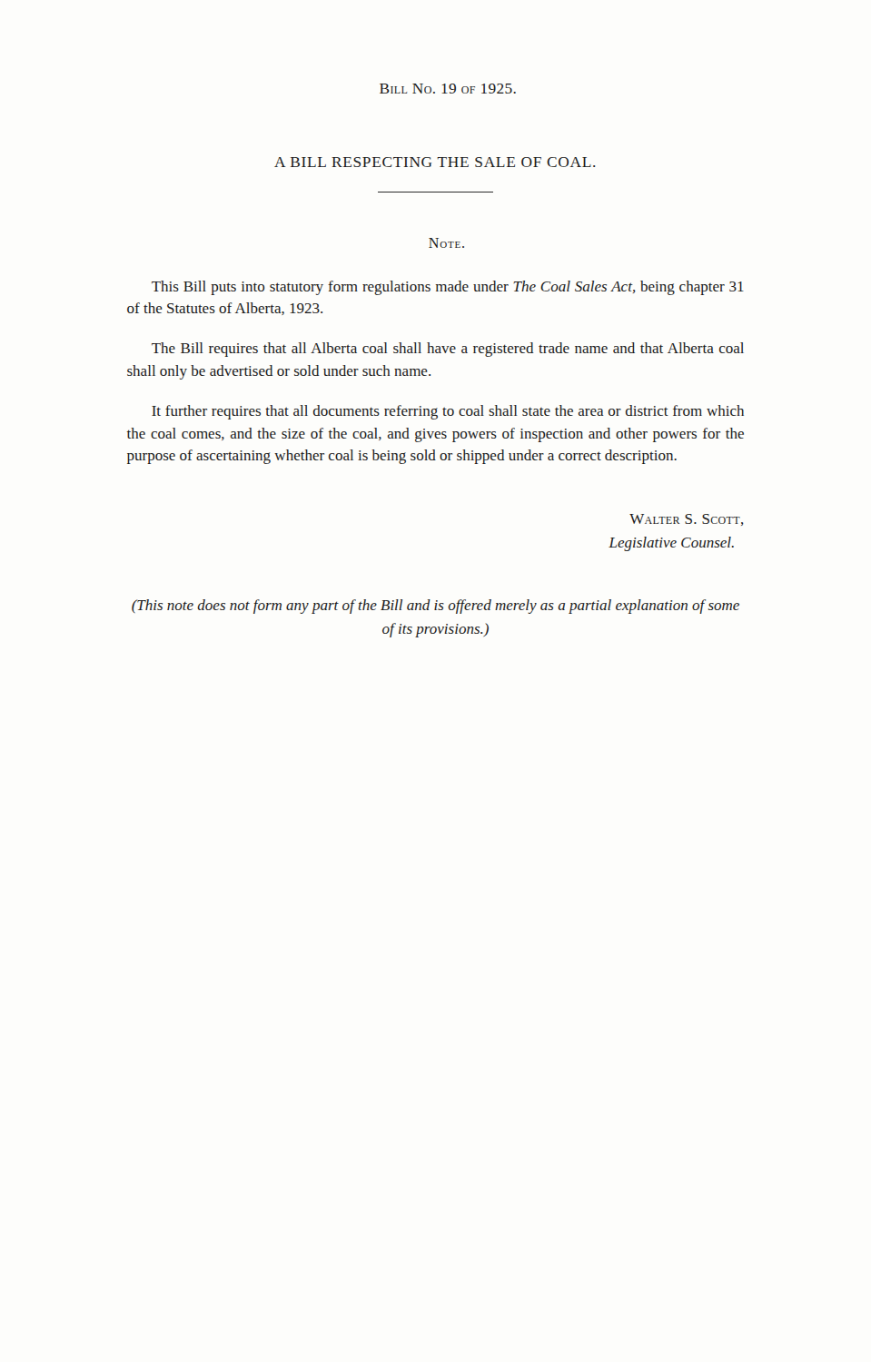Bill No. 19 of 1925.
A BILL RESPECTING THE SALE OF COAL.
Note.
This Bill puts into statutory form regulations made under The Coal Sales Act, being chapter 31 of the Statutes of Alberta, 1923.
The Bill requires that all Alberta coal shall have a registered trade name and that Alberta coal shall only be advertised or sold under such name.
It further requires that all documents referring to coal shall state the area or district from which the coal comes, and the size of the coal, and gives powers of inspection and other powers for the purpose of ascertaining whether coal is being sold or shipped under a correct description.
Walter S. Scott,
Legislative Counsel.
(This note does not form any part of the Bill and is offered merely as a partial explanation of some of its provisions.)